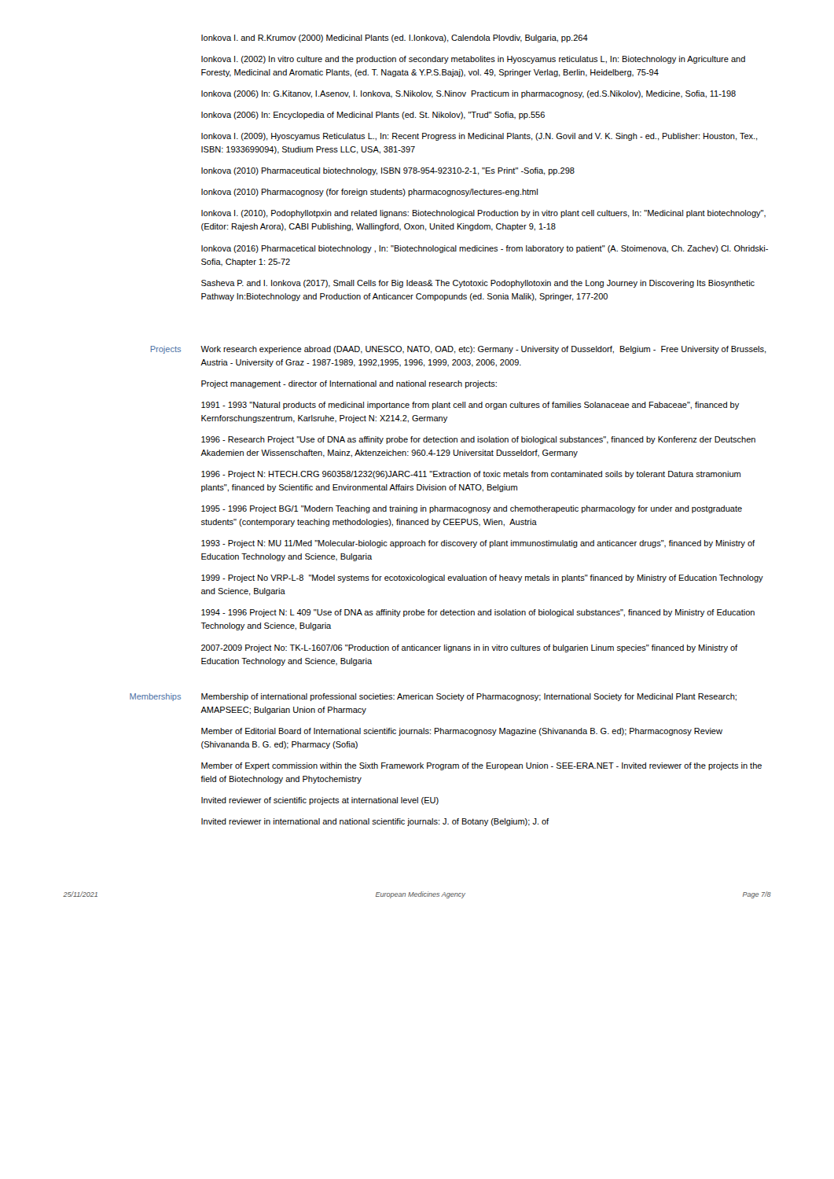Ionkova I. and R.Krumov (2000) Medicinal Plants (ed. I.Ionkova), Calendola Plovdiv, Bulgaria, pp.264
Ionkova I. (2002) In vitro culture and the production of secondary metabolites in Hyoscyamus reticulatus L, In: Biotechnology in Agriculture and Foresty, Medicinal and Aromatic Plants, (ed. T. Nagata & Y.P.S.Bajaj), vol. 49, Springer Verlag, Berlin, Heidelberg, 75-94
Ionkova (2006) In: G.Kitanov, I.Asenov, I. Ionkova, S.Nikolov, S.Ninov Practicum in pharmacognosy, (ed.S.Nikolov), Medicine, Sofia, 11-198
Ionkova (2006) In: Encyclopedia of Medicinal Plants (ed. St. Nikolov), "Trud" Sofia, pp.556
Ionkova I. (2009), Hyoscyamus Reticulatus L., In: Recent Progress in Medicinal Plants, (J.N. Govil and V. K. Singh - ed., Publisher: Houston, Tex., ISBN: 1933699094), Studium Press LLC, USA, 381-397
Ionkova (2010) Pharmaceutical biotechnology, ISBN 978-954-92310-2-1, "Es Print" -Sofia, pp.298
Ionkova (2010) Pharmacognosy (for foreign students) pharmacognosy/lectures-eng.html
Ionkova I. (2010), Podophyllotpxin and related lignans: Biotechnological Production by in vitro plant cell cultuers, In: "Medicinal plant biotechnology", (Editor: Rajesh Arora), CABI Publishing, Wallingford, Oxon, United Kingdom, Chapter 9, 1-18
Ionkova (2016) Pharmacetical biotechnology , In: "Biotechnological medicines - from laboratory to patient" (A. Stoimenova, Ch. Zachev) Cl. Ohridski-Sofia, Chapter 1: 25-72
Sasheva P. and I. Ionkova (2017), Small Cells for Big Ideas& The Cytotoxic Podophyllotoxin and the Long Journey in Discovering Its Biosynthetic Pathway In:Biotechnology and Production of Anticancer Compopunds (ed. Sonia Malik), Springer, 177-200
Projects
Work research experience abroad (DAAD, UNESCO, NATO, OAD, etc): Germany - University of Dusseldorf, Belgium - Free University of Brussels, Austria - University of Graz - 1987-1989, 1992,1995, 1996, 1999, 2003, 2006, 2009.
Project management - director of International and national research projects:
1991 - 1993 "Natural products of medicinal importance from plant cell and organ cultures of families Solanaceae and Fabaceae", financed by Kernforschungszentrum, Karlsruhe, Project N: X214.2, Germany
1996 - Research Project "Use of DNA as affinity probe for detection and isolation of biological substances", financed by Konferenz der Deutschen Akademien der Wissenschaften, Mainz, Aktenzeichen: 960.4-129 Universitat Dusseldorf, Germany
1996 - Project N: HTECH.CRG 960358/1232(96)JARC-411 "Extraction of toxic metals from contaminated soils by tolerant Datura stramonium plants", financed by Scientific and Environmental Affairs Division of NATO, Belgium
1995 - 1996 Project BG/1 "Modern Teaching and training in pharmacognosy and chemotherapeutic pharmacology for under and postgraduate students" (contemporary teaching methodologies), financed by CEEPUS, Wien, Austria
1993 - Project N: MU 11/Med "Molecular-biologic approach for discovery of plant immunostimulatig and anticancer drugs", financed by Ministry of Education Technology and Science, Bulgaria
1999 - Project No VRP-L-8 "Model systems for ecotoxicological evaluation of heavy metals in plants" financed by Ministry of Education Technology and Science, Bulgaria
1994 - 1996 Project N: L 409 "Use of DNA as affinity probe for detection and isolation of biological substances", financed by Ministry of Education Technology and Science, Bulgaria
2007-2009 Project No: TK-L-1607/06 "Production of anticancer lignans in in vitro cultures of bulgarien Linum species" financed by Ministry of Education Technology and Science, Bulgaria
Memberships
Membership of international professional societies: American Society of Pharmacognosy; International Society for Medicinal Plant Research; AMAPSEEC; Bulgarian Union of Pharmacy
Member of Editorial Board of International scientific journals: Pharmacognosy Magazine (Shivananda B. G. ed); Pharmacognosy Review (Shivananda B. G. ed); Pharmacy (Sofia)
Member of Expert commission within the Sixth Framework Program of the European Union - SEE-ERA.NET - Invited reviewer of the projects in the field of Biotechnology and Phytochemistry
Invited reviewer of scientific projects at international level (EU)
Invited reviewer in international and national scientific journals: J. of Botany (Belgium); J. of
25/11/2021 European Medicines Agency Page 7/8